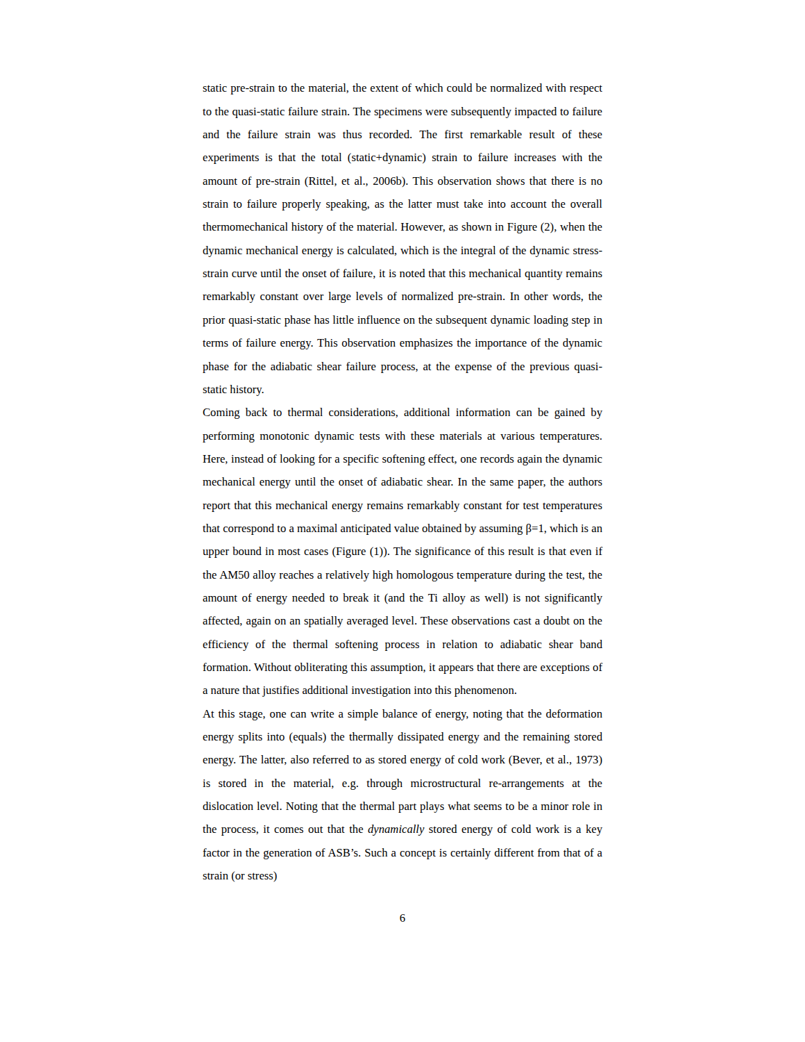static pre-strain to the material, the extent of which could be normalized with respect to the quasi-static failure strain. The specimens were subsequently impacted to failure and the failure strain was thus recorded. The first remarkable result of these experiments is that the total (static+dynamic) strain to failure increases with the amount of pre-strain (Rittel, et al., 2006b). This observation shows that there is no strain to failure properly speaking, as the latter must take into account the overall thermomechanical history of the material. However, as shown in Figure (2), when the dynamic mechanical energy is calculated, which is the integral of the dynamic stress-strain curve until the onset of failure, it is noted that this mechanical quantity remains remarkably constant over large levels of normalized pre-strain. In other words, the prior quasi-static phase has little influence on the subsequent dynamic loading step in terms of failure energy. This observation emphasizes the importance of the dynamic phase for the adiabatic shear failure process, at the expense of the previous quasi-static history.
Coming back to thermal considerations, additional information can be gained by performing monotonic dynamic tests with these materials at various temperatures. Here, instead of looking for a specific softening effect, one records again the dynamic mechanical energy until the onset of adiabatic shear. In the same paper, the authors report that this mechanical energy remains remarkably constant for test temperatures that correspond to a maximal anticipated value obtained by assuming β=1, which is an upper bound in most cases (Figure (1)). The significance of this result is that even if the AM50 alloy reaches a relatively high homologous temperature during the test, the amount of energy needed to break it (and the Ti alloy as well) is not significantly affected, again on an spatially averaged level. These observations cast a doubt on the efficiency of the thermal softening process in relation to adiabatic shear band formation. Without obliterating this assumption, it appears that there are exceptions of a nature that justifies additional investigation into this phenomenon.
At this stage, one can write a simple balance of energy, noting that the deformation energy splits into (equals) the thermally dissipated energy and the remaining stored energy. The latter, also referred to as stored energy of cold work (Bever, et al., 1973) is stored in the material, e.g. through microstructural re-arrangements at the dislocation level. Noting that the thermal part plays what seems to be a minor role in the process, it comes out that the dynamically stored energy of cold work is a key factor in the generation of ASB’s. Such a concept is certainly different from that of a strain (or stress)
6